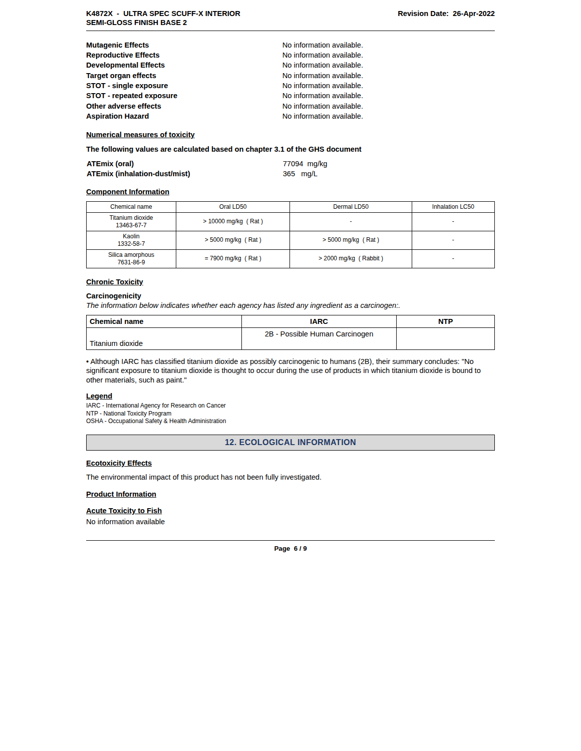K4872X - ULTRA SPEC SCUFF-X INTERIOR
SEMI-GLOSS FINISH BASE 2
Revision Date: 26-Apr-2022
| Mutagenic Effects | No information available. |
| Reproductive Effects | No information available. |
| Developmental Effects | No information available. |
| Target organ effects | No information available. |
| STOT - single exposure | No information available. |
| STOT - repeated exposure | No information available. |
| Other adverse effects | No information available. |
| Aspiration Hazard | No information available. |
Numerical measures of toxicity
The following values are calculated based on chapter 3.1 of the GHS document
| ATEmix (oral) | 77094 mg/kg |
| ATEmix (inhalation-dust/mist) | 365 mg/L |
Component Information
| Chemical name | Oral LD50 | Dermal LD50 | Inhalation LC50 |
| --- | --- | --- | --- |
| Titanium dioxide 13463-67-7 | > 10000 mg/kg ( Rat ) | - | - |
| Kaolin 1332-58-7 | > 5000 mg/kg ( Rat ) | > 5000 mg/kg ( Rat ) | - |
| Silica amorphous 7631-86-9 | = 7900 mg/kg ( Rat ) | > 2000 mg/kg ( Rabbit ) | - |
Chronic Toxicity
Carcinogenicity
The information below indicates whether each agency has listed any ingredient as a carcinogen:.
| Chemical name | IARC | NTP |
| --- | --- | --- |
| Titanium dioxide | 2B - Possible Human Carcinogen | |
• Although IARC has classified titanium dioxide as possibly carcinogenic to humans (2B), their summary concludes: "No significant exposure to titanium dioxide is thought to occur during the use of products in which titanium dioxide is bound to other materials, such as paint."
Legend
IARC - International Agency for Research on Cancer
NTP - National Toxicity Program
OSHA - Occupational Safety & Health Administration
12. ECOLOGICAL INFORMATION
Ecotoxicity Effects
The environmental impact of this product has not been fully investigated.
Product Information
Acute Toxicity to Fish
No information available
Page 6 / 9